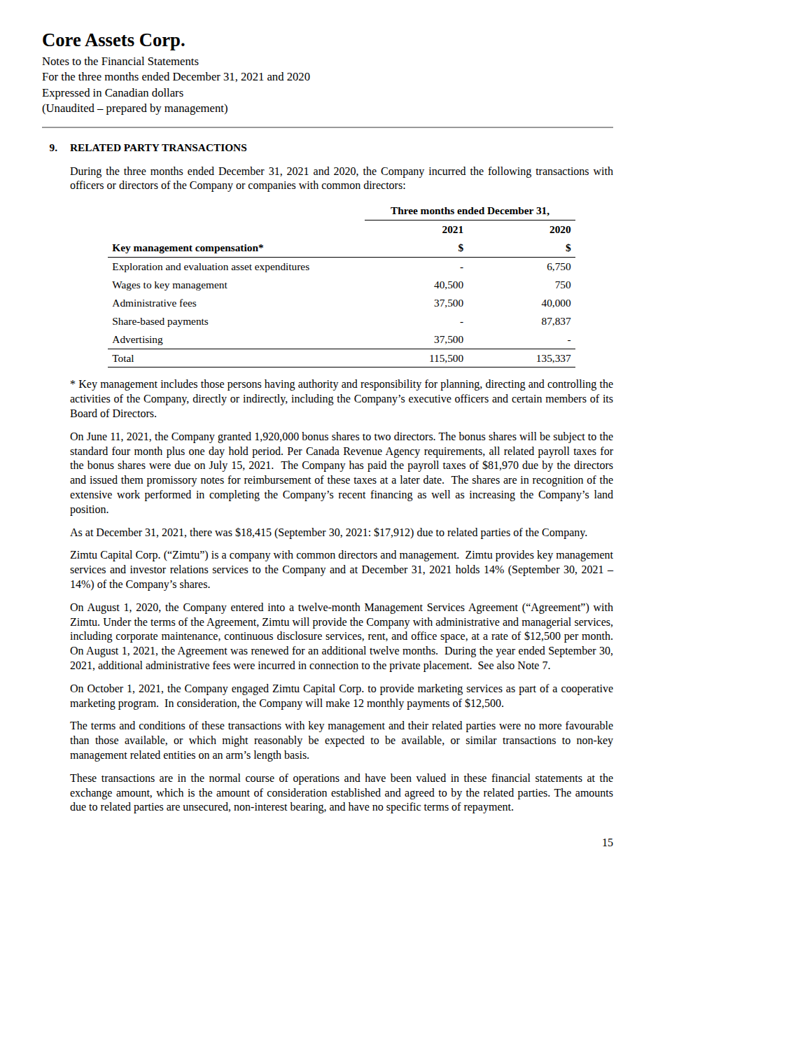Core Assets Corp.
Notes to the Financial Statements
For the three months ended December 31, 2021 and 2020
Expressed in Canadian dollars
(Unaudited – prepared by management)
9. RELATED PARTY TRANSACTIONS
During the three months ended December 31, 2021 and 2020, the Company incurred the following transactions with officers or directors of the Company or companies with common directors:
| | Three months ended December 31, |
| | 2021 | 2020 |
| Key management compensation* | $ | $ |
| Exploration and evaluation asset expenditures | - | 6,750 |
| Wages to key management | 40,500 | 750 |
| Administrative fees | 37,500 | 40,000 |
| Share-based payments | - | 87,837 |
| Advertising | 37,500 | - |
| Total | 115,500 | 135,337 |
* Key management includes those persons having authority and responsibility for planning, directing and controlling the activities of the Company, directly or indirectly, including the Company’s executive officers and certain members of its Board of Directors.
On June 11, 2021, the Company granted 1,920,000 bonus shares to two directors. The bonus shares will be subject to the standard four month plus one day hold period. Per Canada Revenue Agency requirements, all related payroll taxes for the bonus shares were due on July 15, 2021. The Company has paid the payroll taxes of $81,970 due by the directors and issued them promissory notes for reimbursement of these taxes at a later date. The shares are in recognition of the extensive work performed in completing the Company’s recent financing as well as increasing the Company’s land position.
As at December 31, 2021, there was $18,415 (September 30, 2021: $17,912) due to related parties of the Company.
Zimtu Capital Corp. (“Zimtu”) is a company with common directors and management. Zimtu provides key management services and investor relations services to the Company and at December 31, 2021 holds 14% (September 30, 2021 – 14%) of the Company’s shares.
On August 1, 2020, the Company entered into a twelve-month Management Services Agreement (“Agreement”) with Zimtu. Under the terms of the Agreement, Zimtu will provide the Company with administrative and managerial services, including corporate maintenance, continuous disclosure services, rent, and office space, at a rate of $12,500 per month. On August 1, 2021, the Agreement was renewed for an additional twelve months. During the year ended September 30, 2021, additional administrative fees were incurred in connection to the private placement. See also Note 7.
On October 1, 2021, the Company engaged Zimtu Capital Corp. to provide marketing services as part of a cooperative marketing program. In consideration, the Company will make 12 monthly payments of $12,500.
The terms and conditions of these transactions with key management and their related parties were no more favourable than those available, or which might reasonably be expected to be available, or similar transactions to non-key management related entities on an arm’s length basis.
These transactions are in the normal course of operations and have been valued in these financial statements at the exchange amount, which is the amount of consideration established and agreed to by the related parties. The amounts due to related parties are unsecured, non-interest bearing, and have no specific terms of repayment.
15